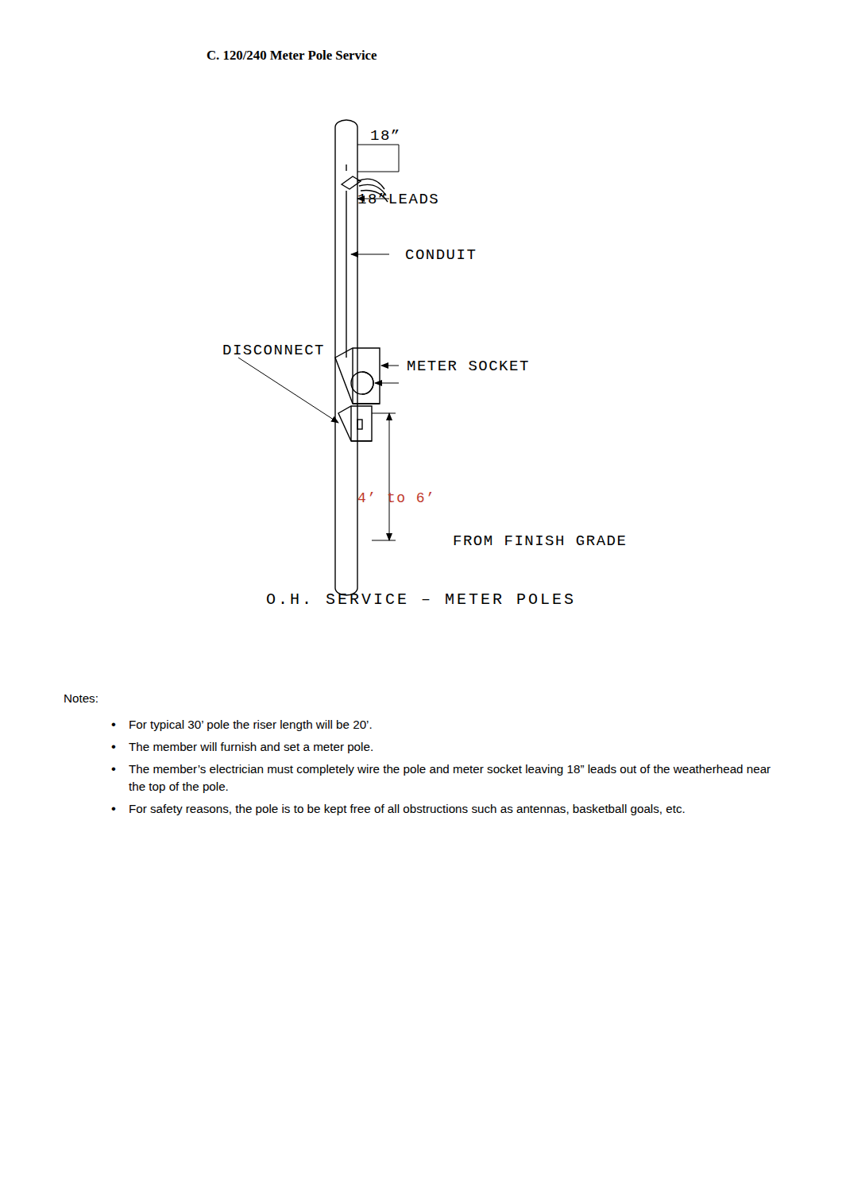C. 120/240 Meter Pole Service
18” 18”LEADS CONDUIT METER SOCKET DISCONNECT FROM FINISH GRADE 4’ to 6’ O.H. SERVICE – METER POLES
Notes:
For typical 30’ pole the riser length will be 20’.
The member will furnish and set a meter pole.
The member’s electrician must completely wire the pole and meter socket leaving 18” leads out of the weatherhead near the top of the pole.
For safety reasons, the pole is to be kept free of all obstructions such as antennas, basketball goals, etc.